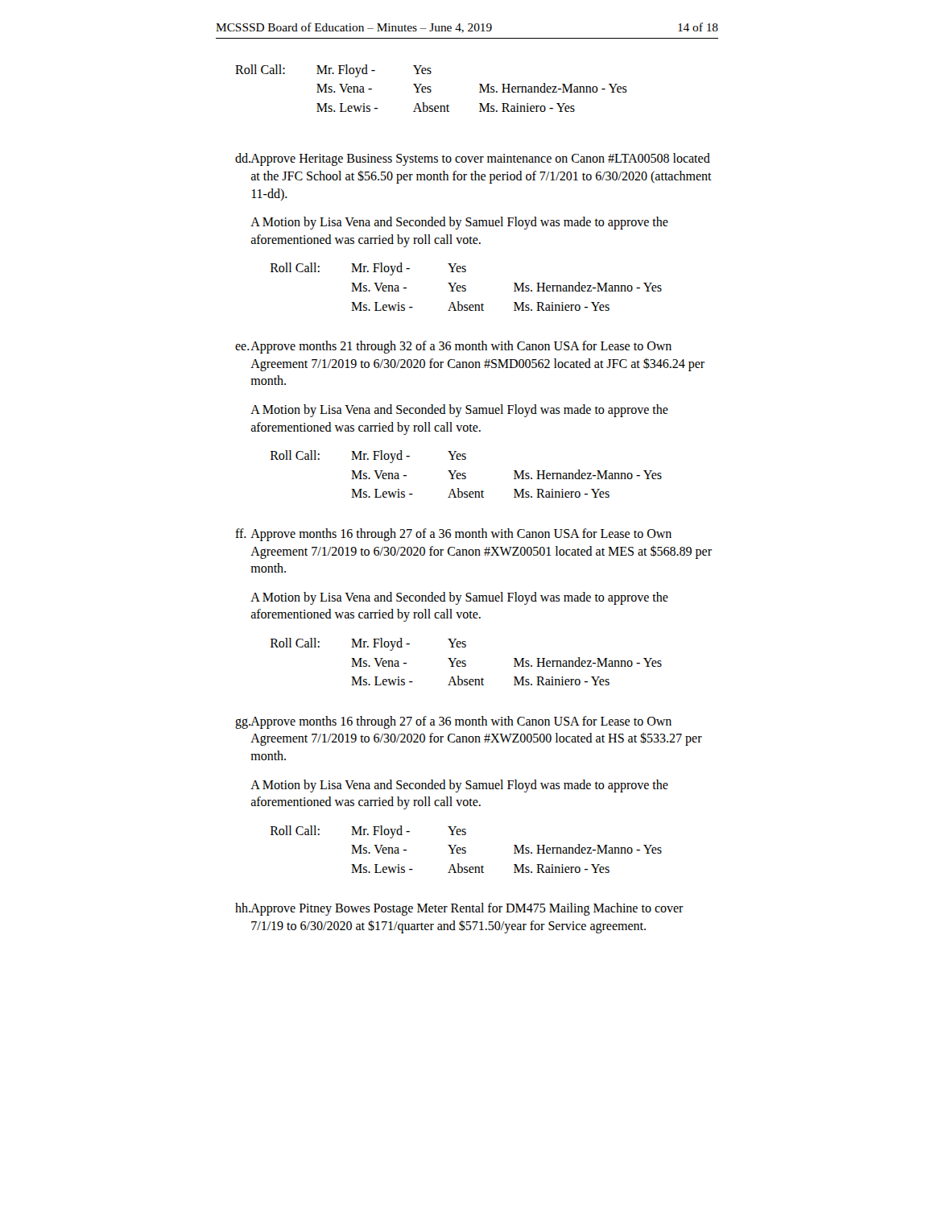MCSSSD Board of Education – Minutes – June 4, 2019
14 of 18
| Roll Call: | Mr. Floyd - | Yes | |
| | Ms. Vena - | Yes | Ms. Hernandez-Manno - Yes |
| | Ms. Lewis - | Absent | Ms. Rainiero - Yes |
dd.
Approve Heritage Business Systems to cover maintenance on Canon #LTA00508 located at the JFC School at $56.50 per month for the period of 7/1/201 to 6/30/2020 (attachment 11-dd).
A Motion by Lisa Vena and Seconded by Samuel Floyd was made to approve the aforementioned was carried by roll call vote.
| Roll Call: | Mr. Floyd - | Yes | |
| | Ms. Vena - | Yes | Ms. Hernandez-Manno - Yes |
| | Ms. Lewis - | Absent | Ms. Rainiero - Yes |
ee.
Approve months 21 through 32 of a 36 month with Canon USA for Lease to Own Agreement 7/1/2019 to 6/30/2020 for Canon #SMD00562 located at JFC at $346.24 per month.
A Motion by Lisa Vena and Seconded by Samuel Floyd was made to approve the aforementioned was carried by roll call vote.
| Roll Call: | Mr. Floyd - | Yes | |
| | Ms. Vena - | Yes | Ms. Hernandez-Manno - Yes |
| | Ms. Lewis - | Absent | Ms. Rainiero - Yes |
ff.
Approve months 16 through 27 of a 36 month with Canon USA for Lease to Own Agreement 7/1/2019 to 6/30/2020 for Canon #XWZ00501 located at MES at $568.89 per month.
A Motion by Lisa Vena and Seconded by Samuel Floyd was made to approve the aforementioned was carried by roll call vote.
| Roll Call: | Mr. Floyd - | Yes | |
| | Ms. Vena - | Yes | Ms. Hernandez-Manno - Yes |
| | Ms. Lewis - | Absent | Ms. Rainiero - Yes |
gg.
Approve months 16 through 27 of a 36 month with Canon USA for Lease to Own Agreement 7/1/2019 to 6/30/2020 for Canon #XWZ00500 located at HS at $533.27 per month.
A Motion by Lisa Vena and Seconded by Samuel Floyd was made to approve the aforementioned was carried by roll call vote.
| Roll Call: | Mr. Floyd - | Yes | |
| | Ms. Vena - | Yes | Ms. Hernandez-Manno - Yes |
| | Ms. Lewis - | Absent | Ms. Rainiero - Yes |
hh.
Approve Pitney Bowes Postage Meter Rental for DM475 Mailing Machine to cover 7/1/19 to 6/30/2020 at $171/quarter and $571.50/year for Service agreement.